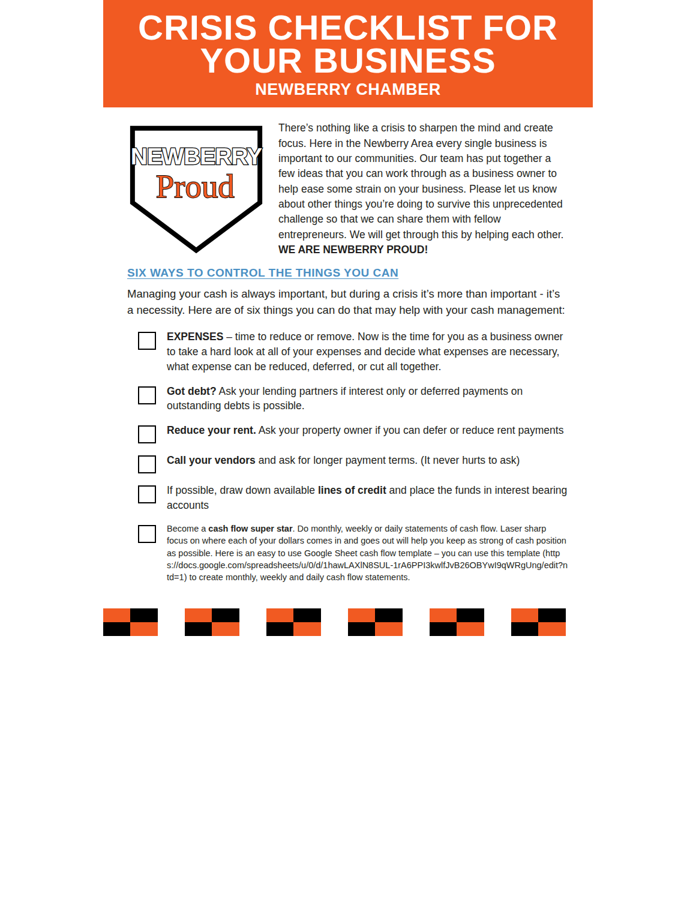Crisis Checklist for
Your Business
NEWBERRY CHAMBER
NEWBERRY Proud
There’s nothing like a crisis to sharpen the mind and create focus. Here in the Newberry Area every single business is important to our communities. Our team has put together a few ideas that you can work through as a business owner to help ease some strain on your business. Please let us know about other things you’re doing to survive this unprecedented challenge so that we can share them with fellow entrepreneurs. We will get through this by helping each other. WE ARE NEWBERRY PROUD!
Six Ways to Control the Things You Can
Managing your cash is always important, but during a crisis it’s more than important - it’s a necessity. Here are of six things you can do that may help with your cash management:
EXPENSES – time to reduce or remove. Now is the time for you as a business owner to take a hard look at all of your expenses and decide what expenses are necessary, what expense can be reduced, deferred, or cut all together.
Got debt? Ask your lending partners if interest only or deferred payments on outstanding debts is possible.
Reduce your rent. Ask your property owner if you can defer or reduce rent payments
Call your vendors and ask for longer payment terms. (It never hurts to ask)
If possible, draw down available lines of credit and place the funds in interest bearing accounts
Become a cash flow super star. Do monthly, weekly or daily statements of cash flow. Laser sharp focus on where each of your dollars comes in and goes out will help you keep as strong of cash position as possible. Here is an easy to use Google Sheet cash flow template – you can use this template (https://docs.google.com/spreadsheets/u/0/d/1hawLAXlN8SUL-1rA6PPI3kwlfJvB26OBYwI9qWRgUng/edit?ntd=1) to create monthly, weekly and daily cash flow statements.